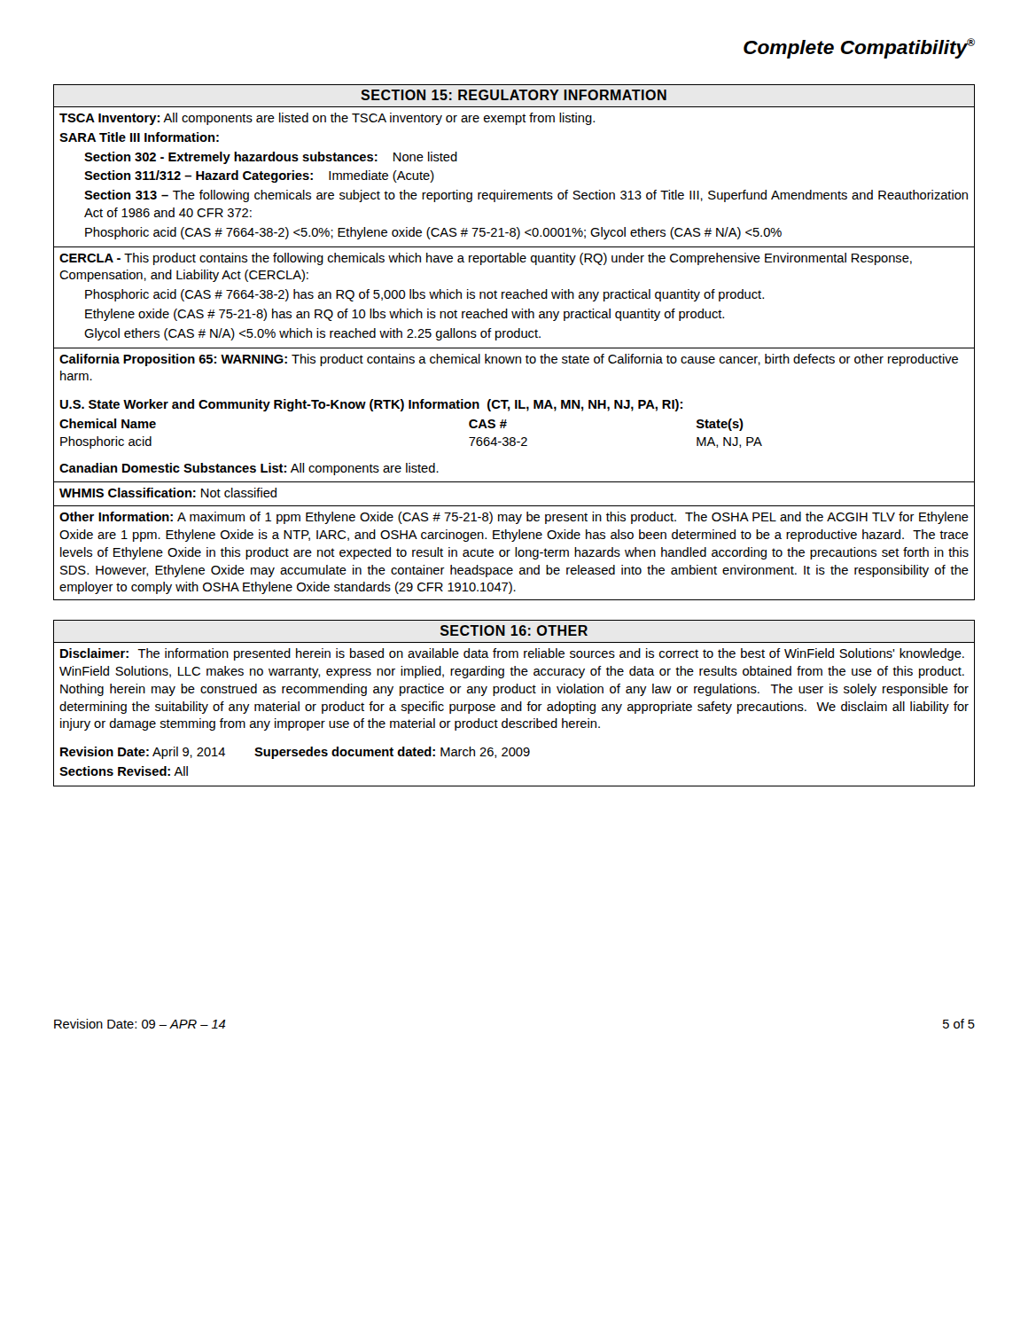Complete Compatibility®
| SECTION 15: REGULATORY INFORMATION |
| --- |
| TSCA Inventory: All components are listed on the TSCA inventory or are exempt from listing. SARA Title III Information: Section 302 - Extremely hazardous substances: None listed Section 311/312 – Hazard Categories: Immediate (Acute) Section 313 – The following chemicals are subject to the reporting requirements of Section 313 of Title III, Superfund Amendments and Reauthorization Act of 1986 and 40 CFR 372: Phosphoric acid (CAS # 7664-38-2) <5.0%; Ethylene oxide (CAS # 75-21-8) <0.0001%; Glycol ethers (CAS # N/A) <5.0% |
| CERCLA - This product contains the following chemicals which have a reportable quantity (RQ) under the Comprehensive Environmental Response, Compensation, and Liability Act (CERCLA): Phosphoric acid (CAS # 7664-38-2) has an RQ of 5,000 lbs which is not reached with any practical quantity of product. Ethylene oxide (CAS # 75-21-8) has an RQ of 10 lbs which is not reached with any practical quantity of product. Glycol ethers (CAS # N/A) <5.0% which is reached with 2.25 gallons of product. |
| California Proposition 65: WARNING: This product contains a chemical known to the state of California to cause cancer, birth defects or other reproductive harm. U.S. State Worker and Community Right-To-Know (RTK) Information (CT, IL, MA, MN, NH, NJ, PA, RI): Chemical Name CAS # State(s) Phosphoric acid 7664-38-2 MA, NJ, PA Canadian Domestic Substances List: All components are listed. |
| WHMIS Classification: Not classified |
| Other Information: A maximum of 1 ppm Ethylene Oxide (CAS # 75-21-8) may be present in this product. The OSHA PEL and the ACGIH TLV for Ethylene Oxide are 1 ppm. Ethylene Oxide is a NTP, IARC, and OSHA carcinogen. Ethylene Oxide has also been determined to be a reproductive hazard. The trace levels of Ethylene Oxide in this product are not expected to result in acute or long-term hazards when handled according to the precautions set forth in this SDS. However, Ethylene Oxide may accumulate in the container headspace and be released into the ambient environment. It is the responsibility of the employer to comply with OSHA Ethylene Oxide standards (29 CFR 1910.1047). |
| SECTION 16: OTHER |
| --- |
| Disclaimer: The information presented herein is based on available data from reliable sources and is correct to the best of WinField Solutions' knowledge. WinField Solutions, LLC makes no warranty, express nor implied, regarding the accuracy of the data or the results obtained from the use of this product. Nothing herein may be construed as recommending any practice or any product in violation of any law or regulations. The user is solely responsible for determining the suitability of any material or product for a specific purpose and for adopting any appropriate safety precautions. We disclaim all liability for injury or damage stemming from any improper use of the material or product described herein. Revision Date: April 9, 2014 Supersedes document dated: March 26, 2009 Sections Revised: All |
Revision Date: 09 – APR – 14
5 of 5